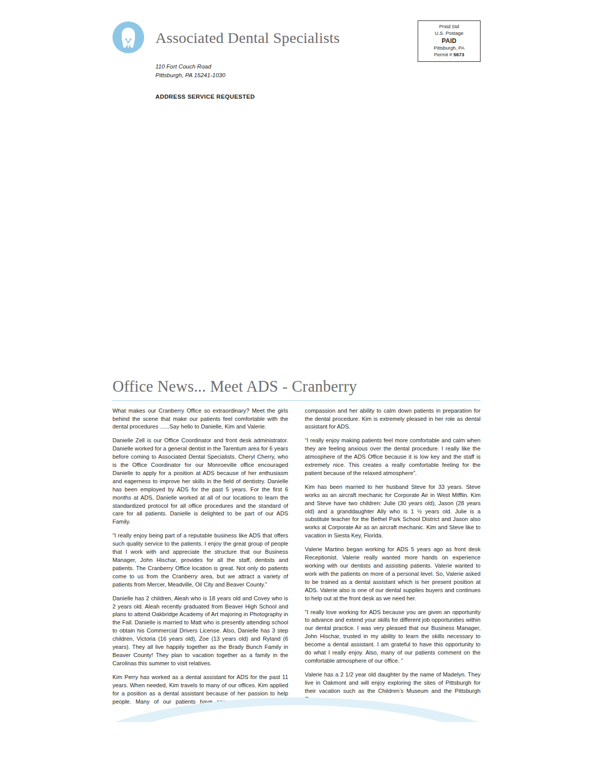Prstd Std
U.S. Postage
PAID
Pittsburgh, PA
Permit # 5673
Associated Dental Specialists
110 Fort Couch Road
Pittsburgh, PA 15241-1030
ADDRESS SERVICE REQUESTED
Office News... Meet ADS - Cranberry
What makes our Cranberry Office so extraordinary? Meet the girls behind the scene that make our patients feel comfortable with the dental procedures ......Say hello to Danielle, Kim and Valerie.
Danielle Zell is our Office Coordinator and front desk administrator. Danielle worked for a general dentist in the Tarentum area for 6 years before coming to Associated Dental Specialists. Cheryl Cherry, who is the Office Coordinator for our Monroeville office encouraged Danielle to apply for a position at ADS because of her enthusiasm and eagerness to improve her skills in the field of dentistry. Danielle has been employed by ADS for the past 5 years. For the first 6 months at ADS, Danielle worked at all of our locations to learn the standardized protocol for all office procedures and the standard of care for all patients. Danielle is delighted to be part of our ADS Family.
“I really enjoy being part of a reputable business like ADS that offers such quality service to the patients. I enjoy the great group of people that I work with and appreciate the structure that our Business Manager, John Hischar, provides for all the staff, dentists and patients. The Cranberry Office location is great. Not only do patients come to us from the Cranberry area, but we attract a variety of patients from Mercer, Meadville, Oil City and Beaver County.”
Danielle has 2 children, Aleah who is 18 years old and Covey who is 2 years old. Aleah recently graduated from Beaver High School and plans to attend Oakbridge Academy of Art majoring in Photography in the Fall. Danielle is married to Matt who is presently attending school to obtain his Commercial Drivers License. Also, Danielle has 3 step children, Victoria (16 years old), Zoe (13 years old) and Ryland (6 years). They all live happily together as the Brady Bunch Family in Beaver County! They plan to vacation together as a family in the Carolinas this summer to visit relatives.
Kim Perry has worked as a dental assistant for ADS for the past 11 years. When needed, Kim travels to many of our offices. Kim applied for a position as a dental assistant because of her passion to help people. Many of our patients have commented on the noted compassion and her ability to calm down patients in preparation for the dental procedure. Kim is extremely pleased in her role as dental assistant for ADS.
“I really enjoy making patients feel more comfortable and calm when they are feeling anxious over the dental procedure. I really like the atmosphere of the ADS Office because it is low key and the staff is extremely nice. This creates a really comfortable feeling for the patient because of the relaxed atmosphere”.
Kim has been married to her husband Steve for 33 years. Steve works as an aircraft mechanic for Corporate Air in West Mifflin. Kim and Steve have two children: Julie (30 years old), Jason (28 years old) and a granddaughter Ally who is 1 ½ years old. Julie is a substitute teacher for the Bethel Park School District and Jason also works at Corporate Air as an aircraft mechanic. Kim and Steve like to vacation in Siesta Key, Florida.
Valerie Martino began working for ADS 5 years ago as front desk Receptionist. Valerie really wanted more hands on experience working with our dentists and assisting patients. Valerie wanted to work with the patients on more of a personal level. So, Valerie asked to be trained as a dental assistant which is her present position at ADS. Valerie also is one of our dental supplies buyers and continues to help out at the front desk as we need her.
“I really love working for ADS because you are given an opportunity to advance and extend your skills for different job opportunities within our dental practice. I was very pleased that our Business Manager, John Hischar, trusted in my ability to learn the skills necessary to become a dental assistant. I am grateful to have this opportunity to do what I really enjoy. Also, many of our patients comment on the comfortable atmosphere of our office. “
Valerie has a 2 1/2 year old daughter by the name of Madelyn. They live in Oakmont and will enjoy exploring the sites of Pittsburgh for their vacation such as the Children’s Museum and the Pittsburgh Zoo.